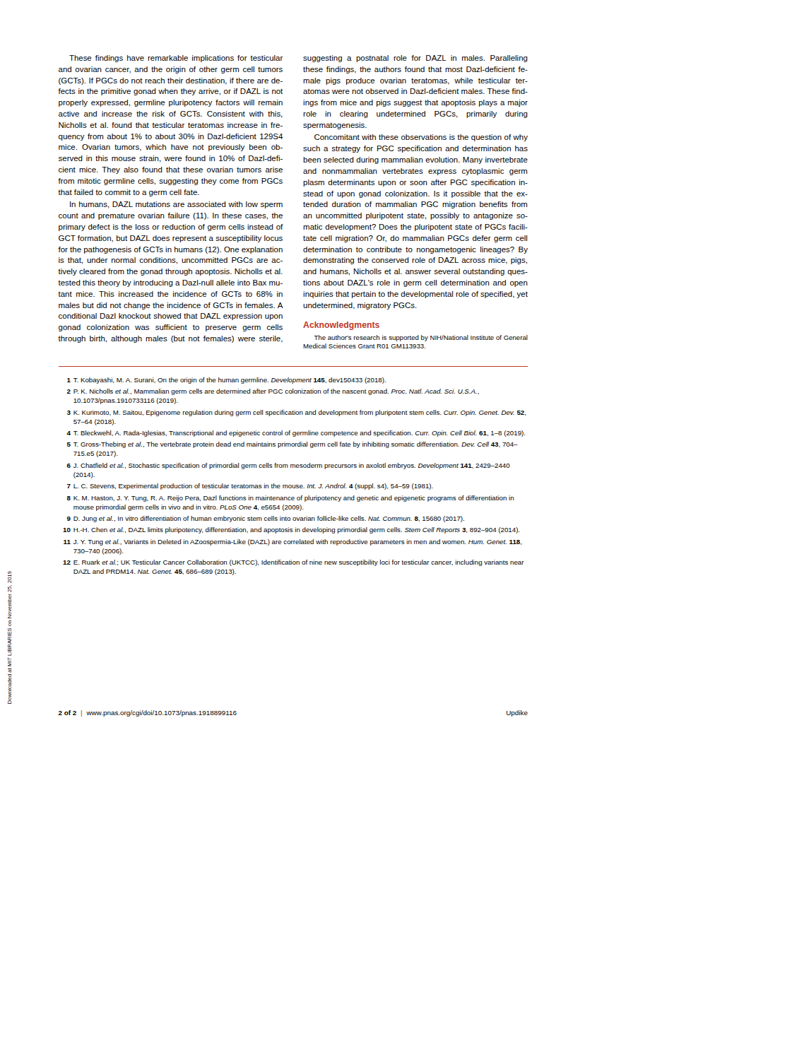Downloaded at MIT LIBRARIES on November 25, 2019
These findings have remarkable implications for testicular and ovarian cancer, and the origin of other germ cell tumors (GCTs). If PGCs do not reach their destination, if there are defects in the primitive gonad when they arrive, or if DAZL is not properly expressed, germline pluripotency factors will remain active and increase the risk of GCTs. Consistent with this, Nicholls et al. found that testicular teratomas increase in frequency from about 1% to about 30% in Dazl-deficient 129S4 mice. Ovarian tumors, which have not previously been observed in this mouse strain, were found in 10% of Dazl-deficient mice. They also found that these ovarian tumors arise from mitotic germline cells, suggesting they come from PGCs that failed to commit to a germ cell fate.
In humans, DAZL mutations are associated with low sperm count and premature ovarian failure (11). In these cases, the primary defect is the loss or reduction of germ cells instead of GCT formation, but DAZL does represent a susceptibility locus for the pathogenesis of GCTs in humans (12). One explanation is that, under normal conditions, uncommitted PGCs are actively cleared from the gonad through apoptosis. Nicholls et al. tested this theory by introducing a Dazl-null allele into Bax mutant mice. This increased the incidence of GCTs to 68% in males but did not change the incidence of GCTs in females. A conditional Dazl knockout showed that DAZL expression upon gonad colonization was sufficient to preserve germ cells through birth, although males (but not females) were sterile, suggesting a postnatal role for DAZL in males. Paralleling these findings, the authors found that most Dazl-deficient female pigs produce ovarian teratomas, while testicular teratomas were not observed in Dazl-deficient males. These findings from mice and pigs suggest that apoptosis plays a major role in clearing undetermined PGCs, primarily during spermatogenesis.
Concomitant with these observations is the question of why such a strategy for PGC specification and determination has been selected during mammalian evolution. Many invertebrate and nonmammalian vertebrates express cytoplasmic germ plasm determinants upon or soon after PGC specification instead of upon gonad colonization. Is it possible that the extended duration of mammalian PGC migration benefits from an uncommitted pluripotent state, possibly to antagonize somatic development? Does the pluripotent state of PGCs facilitate cell migration? Or, do mammalian PGCs defer germ cell determination to contribute to nongametogenic lineages? By demonstrating the conserved role of DAZL across mice, pigs, and humans, Nicholls et al. answer several outstanding questions about DAZL's role in germ cell determination and open inquiries that pertain to the developmental role of specified, yet undetermined, migratory PGCs.
Acknowledgments
The author's research is supported by NIH/National Institute of General Medical Sciences Grant R01 GM113933.
1 T. Kobayashi, M. A. Surani, On the origin of the human germline. Development 145, dev150433 (2018).
2 P. K. Nicholls et al., Mammalian germ cells are determined after PGC colonization of the nascent gonad. Proc. Natl. Acad. Sci. U.S.A., 10.1073/pnas.1910733116 (2019).
3 K. Kurimoto, M. Saitou, Epigenome regulation during germ cell specification and development from pluripotent stem cells. Curr. Opin. Genet. Dev. 52, 57–64 (2018).
4 T. Bleckwehl, A. Rada-Iglesias, Transcriptional and epigenetic control of germline competence and specification. Curr. Opin. Cell Biol. 61, 1–8 (2019).
5 T. Gross-Thebing et al., The vertebrate protein dead end maintains primordial germ cell fate by inhibiting somatic differentiation. Dev. Cell 43, 704–715.e5 (2017).
6 J. Chatfield et al., Stochastic specification of primordial germ cells from mesoderm precursors in axolotl embryos. Development 141, 2429–2440 (2014).
7 L. C. Stevens, Experimental production of testicular teratomas in the mouse. Int. J. Androl. 4 (suppl. s4), 54–59 (1981).
8 K. M. Haston, J. Y. Tung, R. A. Reijo Pera, Dazl functions in maintenance of pluripotency and genetic and epigenetic programs of differentiation in mouse primordial germ cells in vivo and in vitro. PLoS One 4, e5654 (2009).
9 D. Jung et al., In vitro differentiation of human embryonic stem cells into ovarian follicle-like cells. Nat. Commun. 8, 15680 (2017).
10 H.-H. Chen et al., DAZL limits pluripotency, differentiation, and apoptosis in developing primordial germ cells. Stem Cell Reports 3, 892–904 (2014).
11 J. Y. Tung et al., Variants in Deleted in AZoospermia-Like (DAZL) are correlated with reproductive parameters in men and women. Hum. Genet. 118, 730–740 (2006).
12 E. Ruark et al.; UK Testicular Cancer Collaboration (UKTCC), Identification of nine new susceptibility loci for testicular cancer, including variants near DAZL and PRDM14. Nat. Genet. 45, 686–689 (2013).
2 of 2|www.pnas.org/cgi/doi/10.1073/pnas.1918899116
Updike